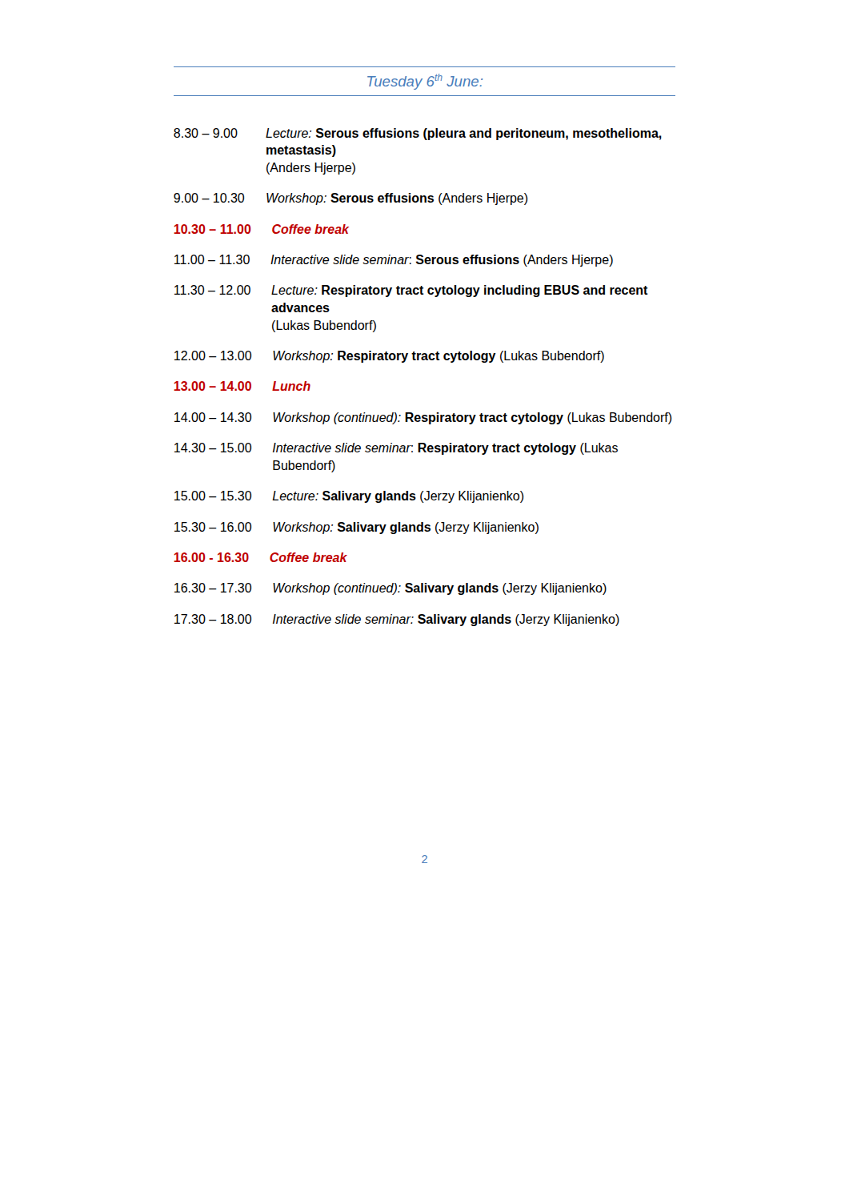Tuesday 6th June:
8.30 – 9.00
Lecture: Serous effusions (pleura and peritoneum, mesothelioma, metastasis)(Anders Hjerpe)
9.00 – 10.30
Workshop: Serous effusions (Anders Hjerpe)
10.30 – 11.00
Coffee break
11.00 – 11.30
Interactive slide seminar: Serous effusions (Anders Hjerpe)
11.30 – 12.00
Lecture: Respiratory tract cytology including EBUS and recent advances(Lukas Bubendorf)
12.00 – 13.00
Workshop: Respiratory tract cytology (Lukas Bubendorf)
13.00 – 14.00
Lunch
14.00 – 14.30
Workshop (continued): Respiratory tract cytology (Lukas Bubendorf)
14.30 – 15.00
Interactive slide seminar: Respiratory tract cytology (Lukas Bubendorf)
15.00 – 15.30
Lecture: Salivary glands (Jerzy Klijanienko)
15.30 – 16.00
Workshop: Salivary glands (Jerzy Klijanienko)
16.00 - 16.30
Coffee break
16.30 – 17.30
Workshop (continued): Salivary glands (Jerzy Klijanienko)
17.30 – 18.00
Interactive slide seminar: Salivary glands (Jerzy Klijanienko)
2